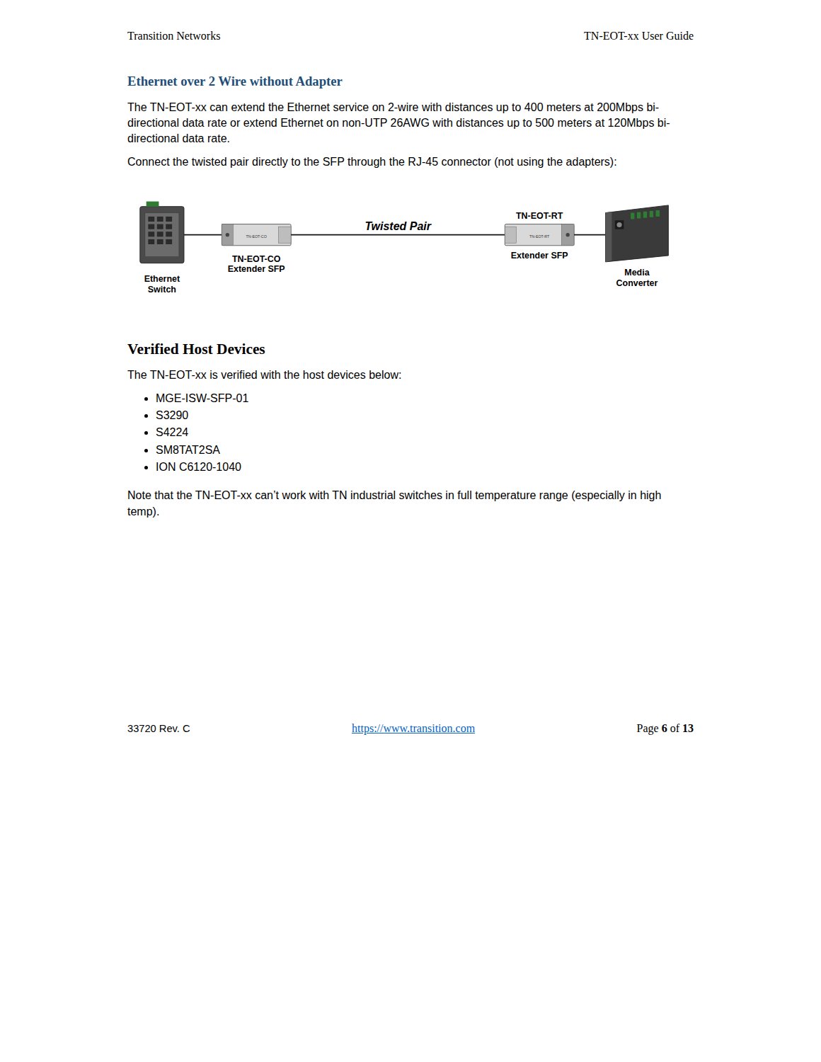Transition Networks TN-EOT-xx User Guide
Ethernet over 2 Wire without Adapter
The TN-EOT-xx can extend the Ethernet service on 2-wire with distances up to 400 meters at 200Mbps bi-directional data rate or extend Ethernet on non-UTP 26AWG with distances up to 500 meters at 120Mbps bi-directional data rate.
Connect the twisted pair directly to the SFP through the RJ-45 connector (not using the adapters):
Ethernet Switch TN-EOT-CO TN-EOT-CO Extender SFP Twisted Pair TN-EOT-RT TN-EOT-RT Extender SFP Media Converter
Verified Host Devices
The TN-EOT-xx is verified with the host devices below:
MGE-ISW-SFP-01
S3290
S4224
SM8TAT2SA
ION C6120-1040
Note that the TN-EOT-xx can’t work with TN industrial switches in full temperature range (especially in high temp).
33720 Rev. C https://www.transition.com Page 6 of 13